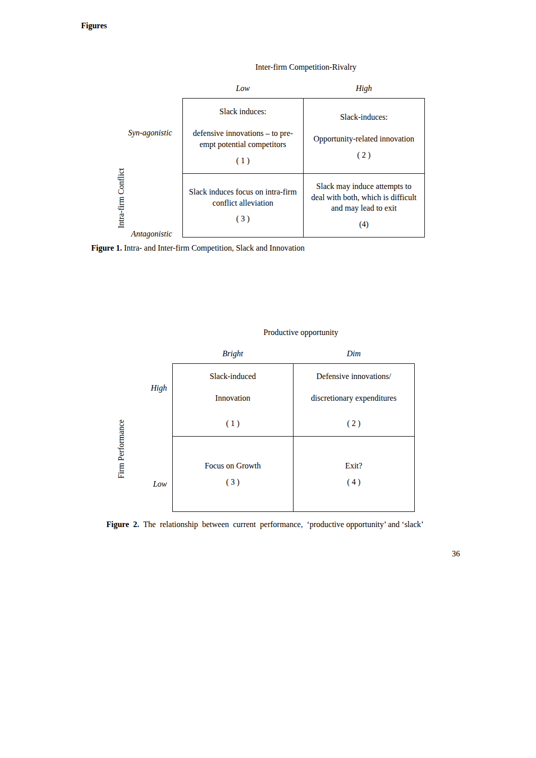Figures
Inter-firm Competition-Rivalry
Intra-firm Conflict Syn-agonistic Antagonistic
| Low | High |
| --- | --- |
| Slack induces: defensive innovations – to pre-empt potential competitors ( 1 ) | Slack-induces: Opportunity-related innovation ( 2 ) |
| Slack induces focus on intra-firm conflict alleviation ( 3 ) | Slack may induce attempts to deal with both, which is difficult and may lead to exit (4) |
Figure 1. Intra- and Inter-firm Competition, Slack and Innovation
Productive opportunity
Firm Performance High Low
| Bright | Dim |
| --- | --- |
| Slack-induced Innovation ( 1 ) | Defensive innovations/ discretionary expenditures ( 2 ) |
| Focus on Growth ( 3 ) | Exit? ( 4 ) |
Figure 2. The relationship between current performance, ‘productive opportunity’ and ‘slack’
36